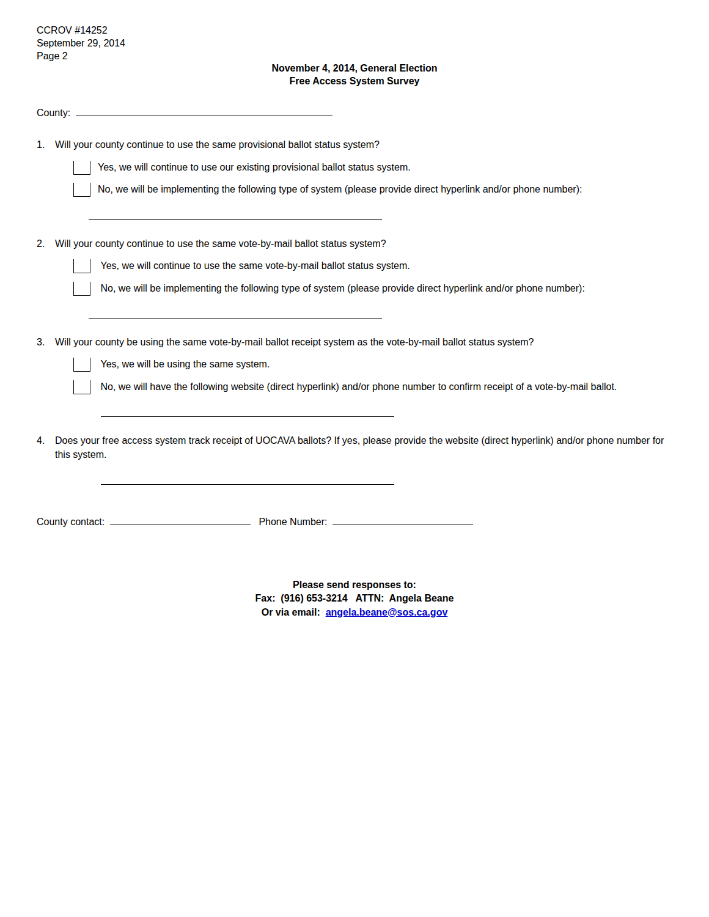CCROV #14252
September 29, 2014
Page 2
November 4, 2014, General Election
Free Access System Survey
County:
Will your county continue to use the same provisional ballot status system?
Yes, we will continue to use our existing provisional ballot status system.
No, we will be implementing the following type of system (please provide direct hyperlink and/or phone number):
Will your county continue to use the same vote-by-mail ballot status system?
Yes, we will continue to use the same vote-by-mail ballot status system.
No, we will be implementing the following type of system (please provide direct hyperlink and/or phone number):
Will your county be using the same vote-by-mail ballot receipt system as the vote-by-mail ballot status system?
Yes, we will be using the same system.
No, we will have the following website (direct hyperlink) and/or phone number to confirm receipt of a vote-by-mail ballot.
Does your free access system track receipt of UOCAVA ballots? If yes, please provide the website (direct hyperlink) and/or phone number for this system.
County contact: Phone Number:
Please send responses to:
Fax: (916) 653-3214 ATTN: Angela Beane
Or via email: angela.beane@sos.ca.gov